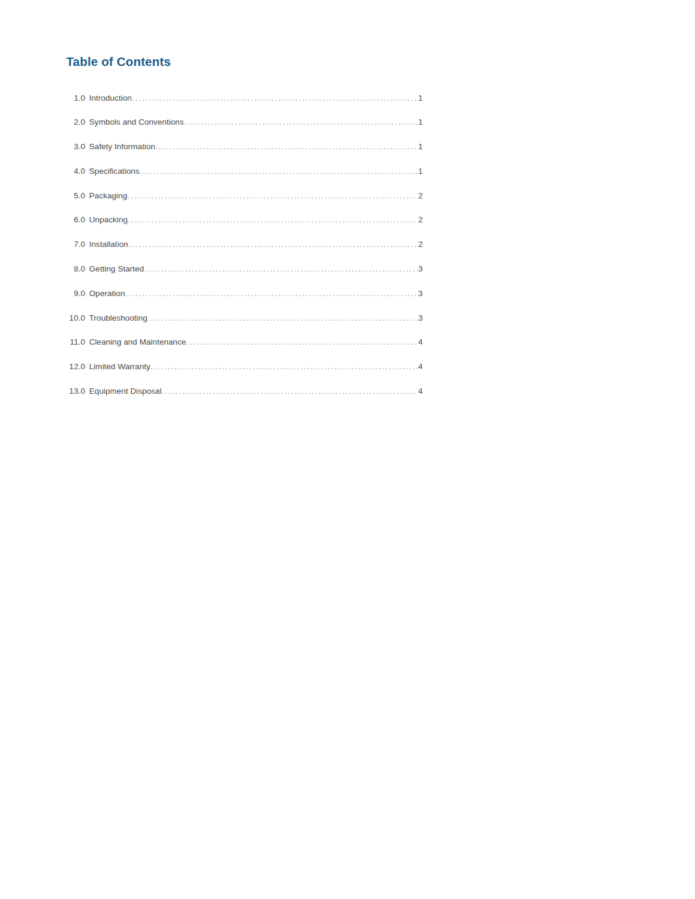Table of Contents
1.0 Introduction........................................................................................................................................................................................................... 1
2.0 Symbols and Conventions........................................................................................................................................................................................................... 1
3.0 Safety Information........................................................................................................................................................................................................... 1
4.0 Specifications........................................................................................................................................................................................................... 1
5.0 Packaging........................................................................................................................................................................................................... 2
6.0 Unpacking........................................................................................................................................................................................................... 2
7.0 Installation........................................................................................................................................................................................................... 2
8.0 Getting Started........................................................................................................................................................................................................... 3
9.0 Operation........................................................................................................................................................................................................... 3
10.0 Troubleshooting........................................................................................................................................................................................................... 3
11.0 Cleaning and Maintenance........................................................................................................................................................................................................... 4
12.0 Limited Warranty........................................................................................................................................................................................................... 4
13.0 Equipment Disposal........................................................................................................................................................................................................... 4